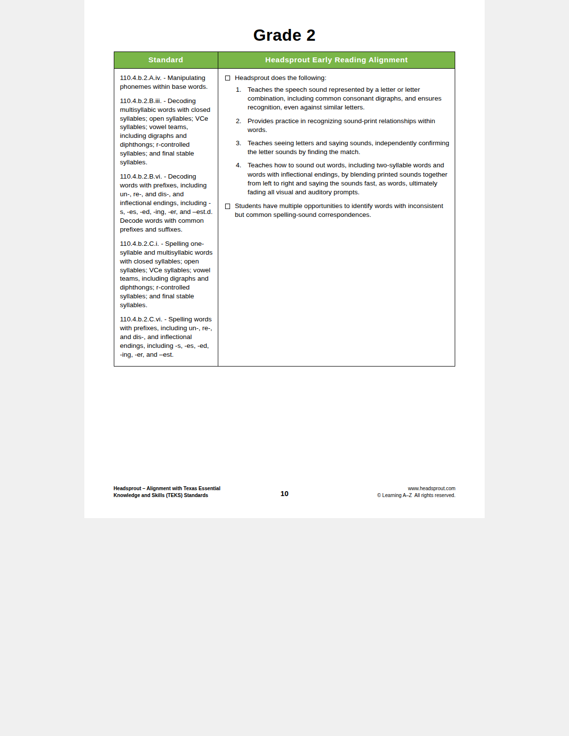Grade 2
| Standard | Headsprout Early Reading Alignment |
| --- | --- |
| 110.4.b.2.A.iv. - Manipulating phonemes within base words. 110.4.b.2.B.iii. - Decoding multisyllabic words with closed syllables; open syllables; VCe syllables; vowel teams, including digraphs and diphthongs; r-controlled syllables; and final stable syllables. 110.4.b.2.B.vi. - Decoding words with prefixes, including un-, re-, and dis-, and inflectional endings, including -s, -es, -ed, -ing, -er, and –est.d. Decode words with common prefixes and suffixes. 110.4.b.2.C.i. - Spelling one-syllable and multisyllabic words with closed syllables; open syllables; VCe syllables; vowel teams, including digraphs and diphthongs; r-controlled syllables; and final stable syllables. 110.4.b.2.C.vi. - Spelling words with prefixes, including un-, re-, and dis-, and inflectional endings, including -s, -es, -ed, -ing, -er, and –est. | Headsprout does the following: Teaches the speech sound represented by a letter or letter combination, including common consonant digraphs, and ensures recognition, even against similar letters. Provides practice in recognizing sound-print relationships within words. Teaches seeing letters and saying sounds, independently confirming the letter sounds by finding the match. Teaches how to sound out words, including two-syllable words and words with inflectional endings, by blending printed sounds together from left to right and saying the sounds fast, as words, ultimately fading all visual and auditory prompts. Students have multiple opportunities to identify words with inconsistent but common spelling-sound correspondences. |
| Headsprout – Alignment with Texas Essential Knowledge and Skills (TEKS) Standards | 10 | www.headsprout.com © Learning A–Z All rights reserved. |